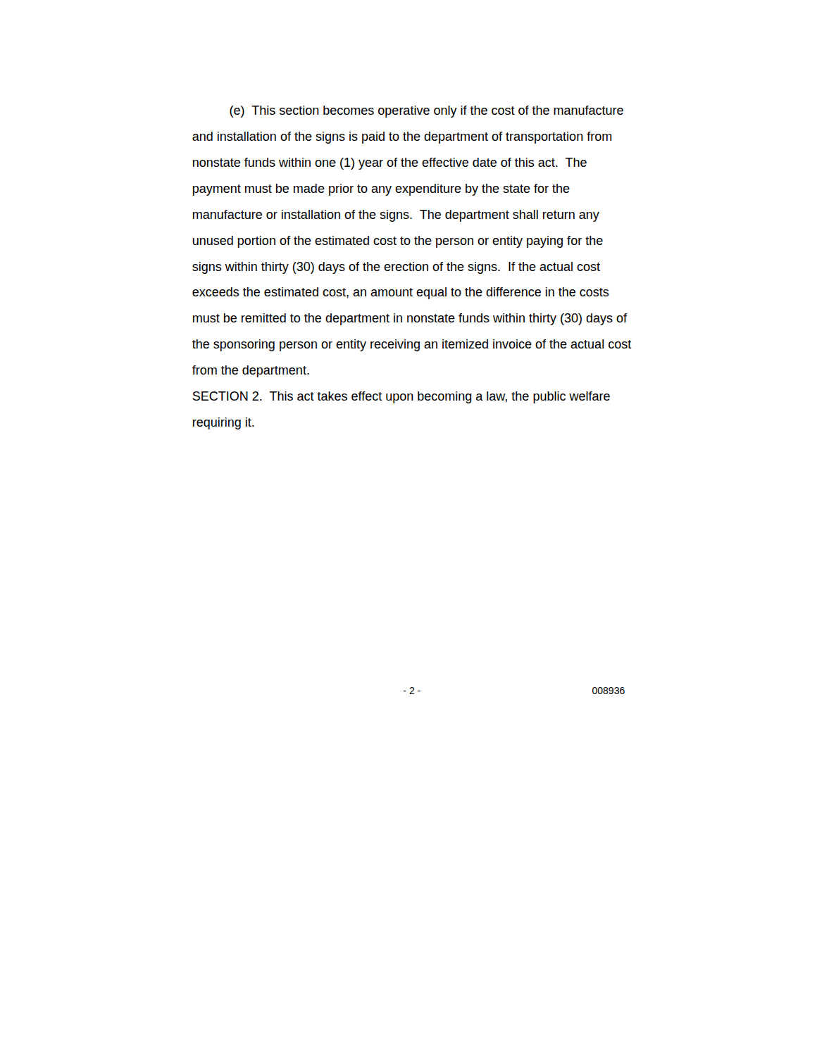(e) This section becomes operative only if the cost of the manufacture and installation of the signs is paid to the department of transportation from nonstate funds within one (1) year of the effective date of this act. The payment must be made prior to any expenditure by the state for the manufacture or installation of the signs. The department shall return any unused portion of the estimated cost to the person or entity paying for the signs within thirty (30) days of the erection of the signs. If the actual cost exceeds the estimated cost, an amount equal to the difference in the costs must be remitted to the department in nonstate funds within thirty (30) days of the sponsoring person or entity receiving an itemized invoice of the actual cost from the department.
SECTION 2. This act takes effect upon becoming a law, the public welfare requiring it.
- 2 - 008936